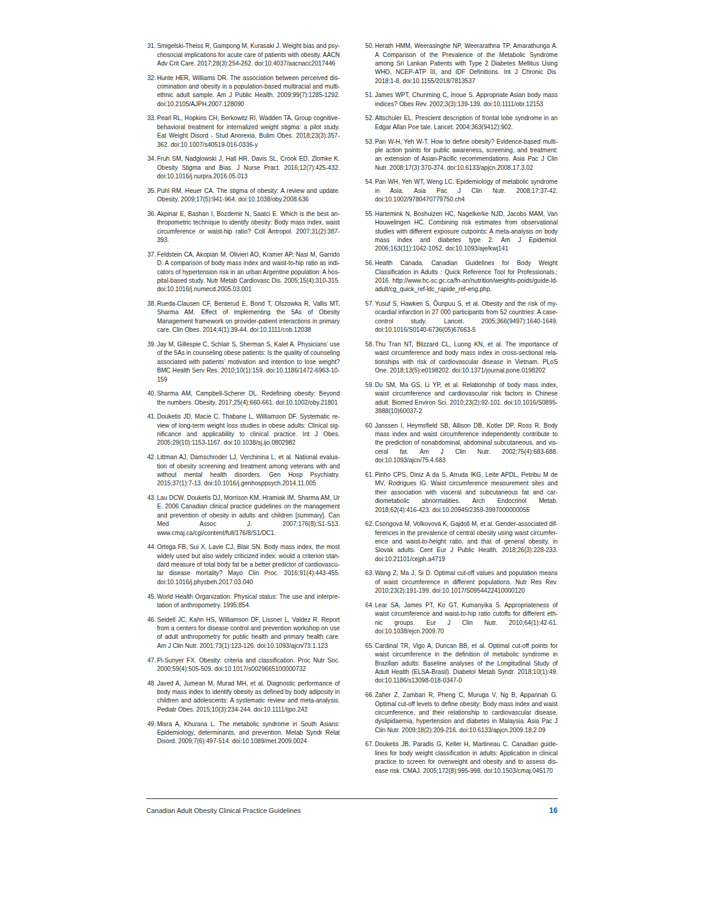31. Smigelski-Theiss R, Gampong M, Kurasaki J. Weight bias and psychosocial implications for acute care of patients with obesity. AACN Adv Crit Care. 2017;28(3):254-262. doi:10.4037/aacnacc2017446
32. Hunte HER, Williams DR. The association between perceived discrimination and obesity in a population-based multiracial and multiethnic adult sample. Am J Public Health. 2009;99(7):1285-1292. doi:10.2105/AJPH.2007.128090
33. Pearl RL, Hopkins CH, Berkowitz RI, Wadden TA. Group cognitive-behavioral treatment for internalized weight stigma: a pilot study. Eat Weight Disord - Stud Anorexia, Bulim Obes. 2018;23(3):357-362. doi:10.1007/s40519-016-0336-y
34. Fruh SM, Nadglowski J, Hall HR, Davis SL, Crook ED, Zlomke K. Obesity Stigma and Bias. J Nurse Pract. 2016;12(7):425-432. doi:10.1016/j.nurpra.2016.05.013
35. Puhl RM, Heuer CA. The stigma of obesity: A review and update. Obesity. 2009;17(5):941-964. doi:10.1038/oby.2008.636
36. Akpinar E, Bashan I, Bozdemir N, Saatci E. Which is the best anthropometric technique to identify obesity: Body mass index, waist circumference or waist-hip ratio? Coll Antropol. 2007;31(2):387-393.
37. Feldstein CA, Akopian M, Olivieri AO, Kramer AP, Nasi M, Garrido D. A comparison of body mass index and waist-to-hip ratio as indicators of hypertension risk in an urban Argentine population: A hospital-based study. Nutr Metab Cardiovasc Dis. 2005;15(4):310-315. doi:10.1016/j.numecd.2005.03.001
38. Rueda-Clausen CF, Benterud E, Bond T, Olszowka R, Vallis MT, Sharma AM. Effect of implementing the 5As of Obesity Management framework on provider-patient interactions in primary care. Clin Obes. 2014;4(1):39-44. doi:10.1111/cob.12038
39. Jay M, Gillespie C, Schlair S, Sherman S, Kalet A. Physicians’ use of the 5As in counseling obese patients: Is the quality of counseling associated with patients’ motivation and intention to lose weight? BMC Health Serv Res. 2010;10(1):159. doi:10.1186/1472-6963-10-159
40. Sharma AM, Campbell-Scherer DL. Redefining obesity: Beyond the numbers. Obesity. 2017;25(4):660-661. doi:10.1002/oby.21801
41. Douketis JD, Macie C, Thabane L, Williamson DF. Systematic review of long-term weight loss studies in obese adults: Clinical significance and applicability to clinical practice. Int J Obes. 2005;29(10):1153-1167. doi:10.1038/sj.ijo.0802982
42. Littman AJ, Damschroder LJ, Verchinina L, et al. National evaluation of obesity screening and treatment among veterans with and without mental health disorders. Gen Hosp Psychiatry. 2015;37(1):7-13. doi:10.1016/j.genhosppsych.2014.11.005
43. Lau DCW, Douketis DJ, Morrison KM, Hramiak IM, Sharma AM, Ur E. 2006 Canadian clinical practice guidelines on the management and prevention of obesity in adults and children [summary]. Can Med Assoc J. 2007;176(8):S1-S13. www.cmaj.ca/cgi/content/full/176/8/S1/DC1.
44. Ortega FB, Sui X, Lavie CJ, Blair SN. Body mass index, the most widely used but also widely criticized index: would a criterion standard measure of total body fat be a better predictor of cardiovascular disease mortality? Mayo Clin Proc. 2016;91(4):443-455. doi:10.1016/j.physbeh.2017.03.040
45. World Health Organization. Physical status: The use and interpretation of anthropometry. 1995;854.
46. Seidell JC, Kahn HS, Williamson DF, Lissner L, Valdez R. Report from a centers for disease control and prevention workshop on use of adult anthropometry for public health and primary health care. Am J Clin Nutr. 2001;73(1):123-126. doi:10.1093/ajcn/73.1.123
47. Pi-Sunyer FX. Obesity: criteria and classification. Proc Nutr Soc. 2000;59(4):505-509. doi:10.1017/s0029665100000732
48. Javed A, Jumean M, Murad MH, et al. Diagnostic performance of body mass index to identify obesity as defined by body adiposity in children and adolescents: A systematic review and meta-analysis. Pediatr Obes. 2015;10(3):234-244. doi:10.1111/ijpo.242
49. Misra A, Khurana L. The metabolic syndrome in South Asians: Epidemiology, determinants, and prevention. Metab Syndr Relat Disord. 2009;7(6):497-514. doi:10.1089/met.2009.0024
50. Herath HMM, Weerasinghe NP, Weerarathna TP, Amarathunga A. A Comparison of the Prevalence of the Metabolic Syndrome among Sri Lankan Patients with Type 2 Diabetes Mellitus Using WHO, NCEP-ATP III, and IDF Definitions. Int J Chronic Dis. 2018:1-8. doi:10.1155/2018/7813537
51. James WPT, Chunming C, Inoue S. Appropriate Asian body mass indices? Obes Rev. 2002;3(3):139-139. doi:10.1111/obr.12153
52. Altschuler EL. Prescient description of frontal lobe syndrome in an Edgar Allan Poe tale. Lancet. 2004;363(9412):902.
53. Pan W-H, Yeh W-T. How to define obesity? Evidence-based multiple action points for public awareness, screening, and treatment: an extension of Asian-Pacific recommendations. Asia Pac J Clin Nutr. 2008;17(3):370-374. doi:10.6133/apjcn.2008.17.3.02
54. Pan WH, Yeh WT, Weng LC. Epidemiology of metabolic syndrome in Asia. Asia Pac J Clin Nutr. 2008;17:37-42. doi:10.1002/9780470779750.ch4
55. Hartemink N, Boshuizen HC, Nagelkerke NJD, Jacobs MAM, Van Houwelingen HC. Combining risk estimates from observational studies with different exposure cutpoints: A meta-analysis on body mass index and diabetes type 2. Am J Epidemiol. 2006;163(11):1042-1052. doi:10.1093/aje/kwj141
56. Health Canada. Canadian Guidelines for Body Weight Classification in Adults : Quick Reference Tool for Professionals.; 2016. http://www.hc-sc.gc.ca/fn-an/nutrition/weights-poids/guide-ld-adult/cg_quick_ref-ldc_rapide_ref-eng.php.
57. Yusuf S, Hawken S, Ôunpuu S, et al. Obesity and the risk of myocardial infarction in 27 000 participants from 52 countries: A case-control study. Lancet. 2005;366(9497):1640-1649. doi:10.1016/S0140-6736(05)67663-5
58. Thu Tran NT, Blizzard CL, Luong KN, et al. The importance of waist circumference and body mass index in cross-sectional relationships with risk of cardiovascular disease in Vietnam. PLoS One. 2018;13(5):e0198202. doi:10.1371/journal.pone.0198202
59. Du SM, Ma GS, Li YP, et al. Relationship of body mass index, waist circumference and cardiovascular risk factors in Chinese adult. Biomed Environ Sci. 2010;23(2):92-101. doi:10.1016/S0895-3988(10)60037-2
60. Janssen I, Heymsfield SB, Allison DB, Kotler DP, Ross R. Body mass index and waist circumference independently contribute to the prediction of nonabdominal, abdominal subcutaneous, and visceral fat. Am J Clin Nutr. 2002;75(4):683-688. doi:10.1093/ajcn/75.4.683
61. Pinho CPS, Diniz A da S, Arruda IKG, Leite APDL, Petribu M de MV, Rodrigues IG. Waist circumference measurement sites and their association with visceral and subcutaneous fat and cardiometabolic abnormalities. Arch Endocrinol Metab. 2018;62(4):416-423. doi:10.20945/2359-3997000000055
62. Csongová M, Volkovová K, Gajdoš M, et al. Gender-associated differences in the prevalence of central obesity using waist circumference and waist-to-height ratio, and that of general obesity, in Slovak adults. Cent Eur J Public Health. 2018;26(3):228-233. doi:10.21101/cejph.a4719
63. Wang Z, Ma J, Si D. Optimal cut-off values and population means of waist circumference in different populations. Nutr Res Rev. 2010;23(2):191-199. doi:10.1017/S0954422410000120
64. Lear SA, James PT, Ko GT, Kumanyika S. Appropriateness of waist circumference and waist-to-hip ratio cutoffs for different ethnic groups. Eur J Clin Nutr. 2010;64(1):42-61. doi:10.1038/ejcn.2009.70
65. Cardinal TR, Vigo A, Duncan BB, et al. Optimal cut-off points for waist circumference in the definition of metabolic syndrome in Brazilian adults: Baseline analyses of the Longitudinal Study of Adult Health (ELSA-Brasil). Diabetol Metab Syndr. 2018;10(1):49. doi:10.1186/s13098-018-0347-0
66. Zaher Z, Zambari R, Pheng C, Muruga V, Ng B, Appannah G. Optimal cut-off levels to define obesity: Body mass index and waist circumference, and their relationship to cardiovascular disease, dyslipidaemia, hypertension and diabetes in Malaysia. Asia Pac J Clin Nutr. 2009;18(2):209-216. doi:10.6133/apjcn.2009.18.2.09
67. Douketis JB, Paradis G, Keller H, Martineau C. Canadian guidelines for body weight classification in adults: Application in clinical practice to screen for overweight and obesity and to assess disease risk. CMAJ. 2005;172(8):995-998. doi:10.1503/cmaj.045170
Canadian Adult Obesity Clinical Practice Guidelines
16